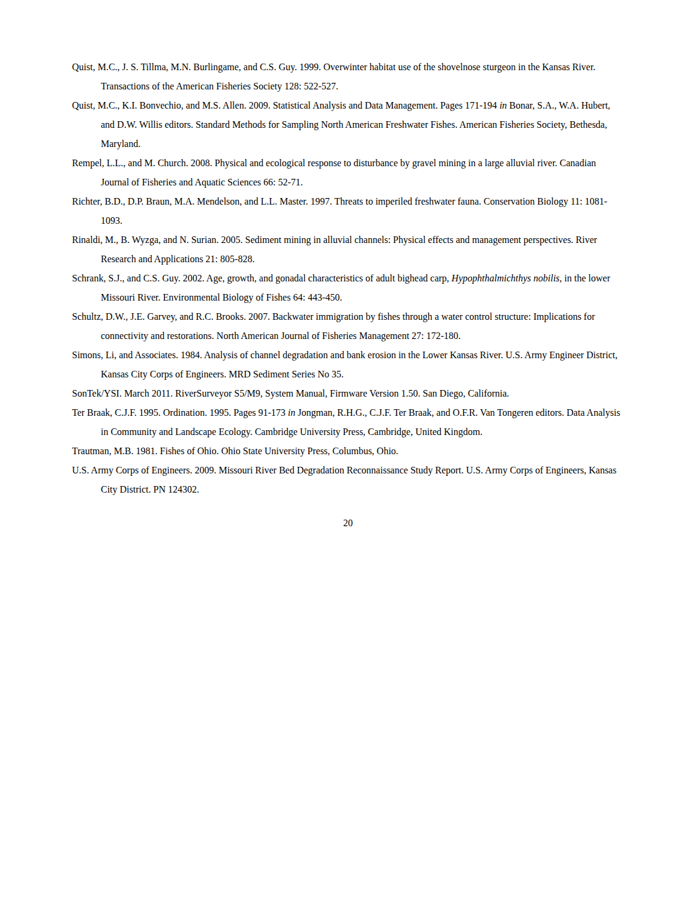Quist, M.C., J. S. Tillma, M.N. Burlingame, and C.S. Guy. 1999. Overwinter habitat use of the shovelnose sturgeon in the Kansas River. Transactions of the American Fisheries Society 128: 522-527.
Quist, M.C., K.I. Bonvechio, and M.S. Allen. 2009. Statistical Analysis and Data Management. Pages 171-194 in Bonar, S.A., W.A. Hubert, and D.W. Willis editors. Standard Methods for Sampling North American Freshwater Fishes. American Fisheries Society, Bethesda, Maryland.
Rempel, L.L., and M. Church. 2008. Physical and ecological response to disturbance by gravel mining in a large alluvial river. Canadian Journal of Fisheries and Aquatic Sciences 66: 52-71.
Richter, B.D., D.P. Braun, M.A. Mendelson, and L.L. Master. 1997. Threats to imperiled freshwater fauna. Conservation Biology 11: 1081-1093.
Rinaldi, M., B. Wyzga, and N. Surian. 2005. Sediment mining in alluvial channels: Physical effects and management perspectives. River Research and Applications 21: 805-828.
Schrank, S.J., and C.S. Guy. 2002. Age, growth, and gonadal characteristics of adult bighead carp, Hypophthalmichthys nobilis, in the lower Missouri River. Environmental Biology of Fishes 64: 443-450.
Schultz, D.W., J.E. Garvey, and R.C. Brooks. 2007. Backwater immigration by fishes through a water control structure: Implications for connectivity and restorations. North American Journal of Fisheries Management 27: 172-180.
Simons, Li, and Associates. 1984. Analysis of channel degradation and bank erosion in the Lower Kansas River. U.S. Army Engineer District, Kansas City Corps of Engineers. MRD Sediment Series No 35.
SonTek/YSI. March 2011. RiverSurveyor S5/M9, System Manual, Firmware Version 1.50. San Diego, California.
Ter Braak, C.J.F. 1995. Ordination. 1995. Pages 91-173 in Jongman, R.H.G., C.J.F. Ter Braak, and O.F.R. Van Tongeren editors. Data Analysis in Community and Landscape Ecology. Cambridge University Press, Cambridge, United Kingdom.
Trautman, M.B. 1981. Fishes of Ohio. Ohio State University Press, Columbus, Ohio.
U.S. Army Corps of Engineers. 2009. Missouri River Bed Degradation Reconnaissance Study Report. U.S. Army Corps of Engineers, Kansas City District. PN 124302.
20